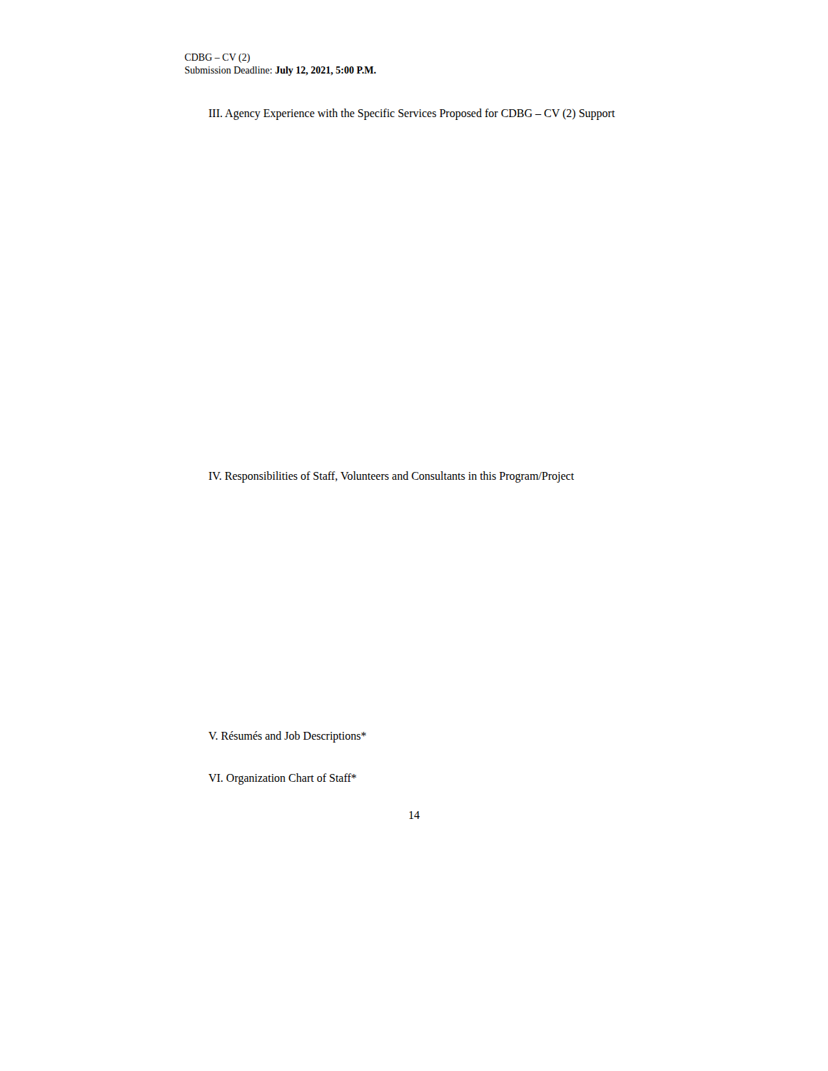CDBG – CV (2)
Submission Deadline: July 12, 2021, 5:00 P.M.
III. Agency Experience with the Specific Services Proposed for CDBG – CV (2) Support
IV. Responsibilities of Staff, Volunteers and Consultants in this Program/Project
V. Résumés and Job Descriptions*
VI. Organization Chart of Staff*
14